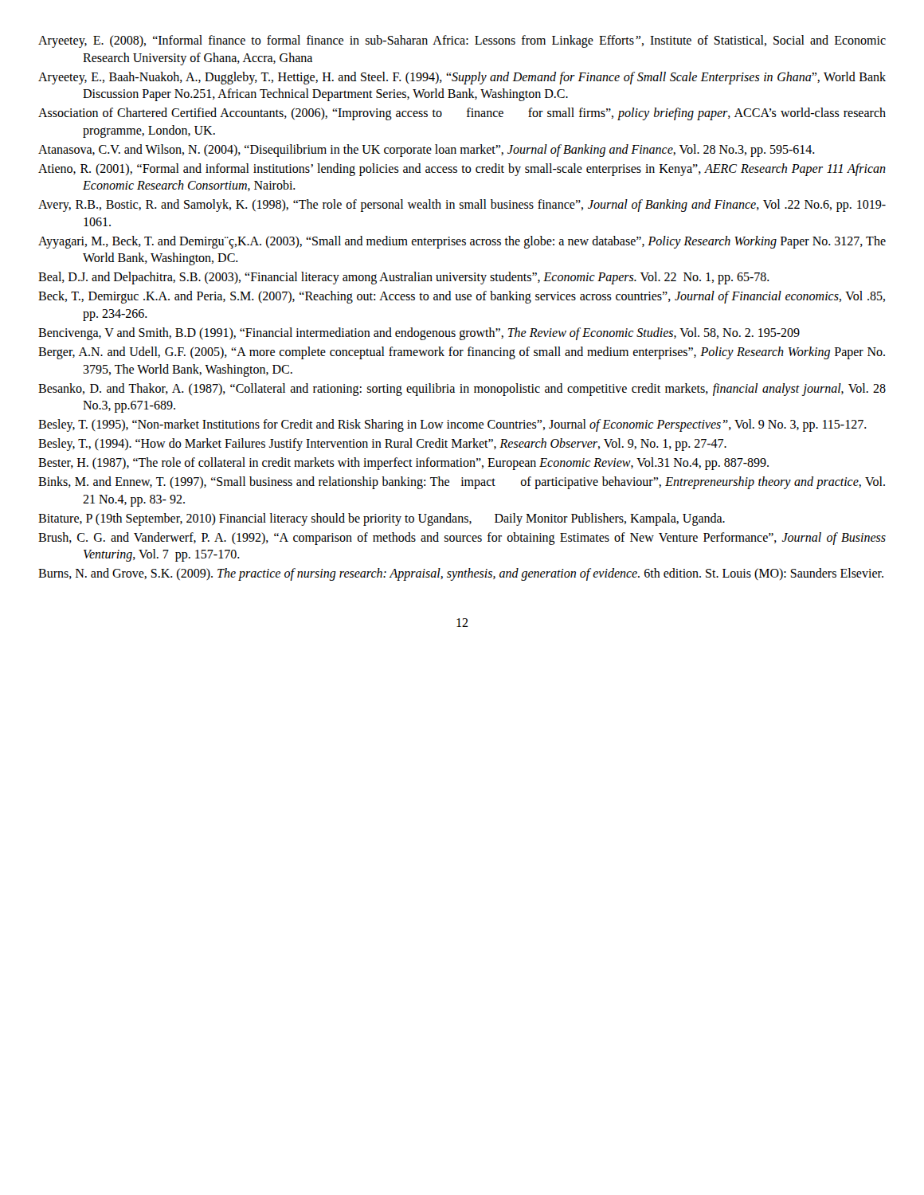Aryeetey, E. (2008), “Informal finance to formal finance in sub-Saharan Africa: Lessons from Linkage Efforts”, Institute of Statistical, Social and Economic Research University of Ghana, Accra, Ghana
Aryeetey, E., Baah-Nuakoh, A., Duggleby, T., Hettige, H. and Steel. F. (1994), “Supply and Demand for Finance of Small Scale Enterprises in Ghana”, World Bank Discussion Paper No.251, African Technical Department Series, World Bank, Washington D.C.
Association of Chartered Certified Accountants, (2006), “Improving access to finance for small firms”, policy briefing paper, ACCA’s world-class research programme, London, UK.
Atanasova, C.V. and Wilson, N. (2004), “Disequilibrium in the UK corporate loan market”, Journal of Banking and Finance, Vol. 28 No.3, pp. 595-614.
Atieno, R. (2001), “Formal and informal institutions’ lending policies and access to credit by small-scale enterprises in Kenya”, AERC Research Paper 111 African Economic Research Consortium, Nairobi.
Avery, R.B., Bostic, R. and Samolyk, K. (1998), “The role of personal wealth in small business finance”, Journal of Banking and Finance, Vol .22 No.6, pp. 1019-1061.
Ayyagari, M., Beck, T. and Demirgu¨ç,K.A. (2003), “Small and medium enterprises across the globe: a new database”, Policy Research Working Paper No. 3127, The World Bank, Washington, DC.
Beal, D.J. and Delpachitra, S.B. (2003), “Financial literacy among Australian university students”, Economic Papers. Vol. 22 No. 1, pp. 65-78.
Beck, T., Demirguc .K.A. and Peria, S.M. (2007), “Reaching out: Access to and use of banking services across countries”, Journal of Financial economics, Vol .85, pp. 234-266.
Bencivenga, V and Smith, B.D (1991), “Financial intermediation and endogenous growth”, The Review of Economic Studies, Vol. 58, No. 2. 195-209
Berger, A.N. and Udell, G.F. (2005), “A more complete conceptual framework for financing of small and medium enterprises”, Policy Research Working Paper No. 3795, The World Bank, Washington, DC.
Besanko, D. and Thakor, A. (1987), “Collateral and rationing: sorting equilibria in monopolistic and competitive credit markets, financial analyst journal, Vol. 28 No.3, pp.671-689.
Besley, T. (1995), “Non-market Institutions for Credit and Risk Sharing in Low income Countries”, Journal of Economic Perspectives”, Vol. 9 No. 3, pp. 115-127.
Besley, T., (1994). “How do Market Failures Justify Intervention in Rural Credit Market”, Research Observer, Vol. 9, No. 1, pp. 27-47.
Bester, H. (1987), “The role of collateral in credit markets with imperfect information”, European Economic Review, Vol.31 No.4, pp. 887-899.
Binks, M. and Ennew, T. (1997), “Small business and relationship banking: The impact of participative behaviour”, Entrepreneurship theory and practice, Vol. 21 No.4, pp. 83- 92.
Bitature, P (19th September, 2010) Financial literacy should be priority to Ugandans, Daily Monitor Publishers, Kampala, Uganda.
Brush, C. G. and Vanderwerf, P. A. (1992), “A comparison of methods and sources for obtaining Estimates of New Venture Performance”, Journal of Business Venturing, Vol. 7 pp. 157-170.
Burns, N. and Grove, S.K. (2009). The practice of nursing research: Appraisal, synthesis, and generation of evidence. 6th edition. St. Louis (MO): Saunders Elsevier.
12